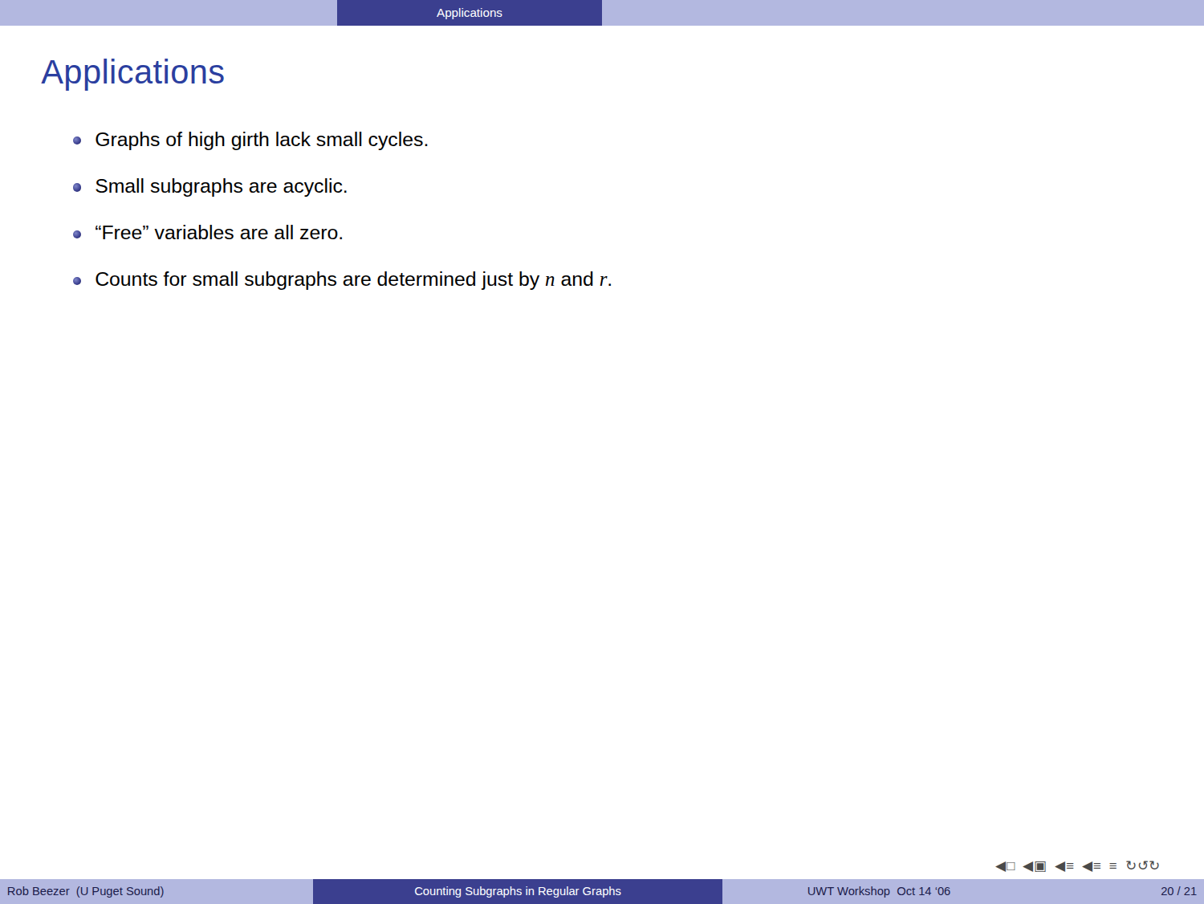Applications
Applications
Graphs of high girth lack small cycles.
Small subgraphs are acyclic.
“Free” variables are all zero.
Counts for small subgraphs are determined just by n and r.
◀□ ◀▣ ◀≡ ◀≡ ≡ ↻↺↻
Rob Beezer (U Puget Sound)
Counting Subgraphs in Regular Graphs
UWT Workshop Oct 14 ‘06
20 / 21